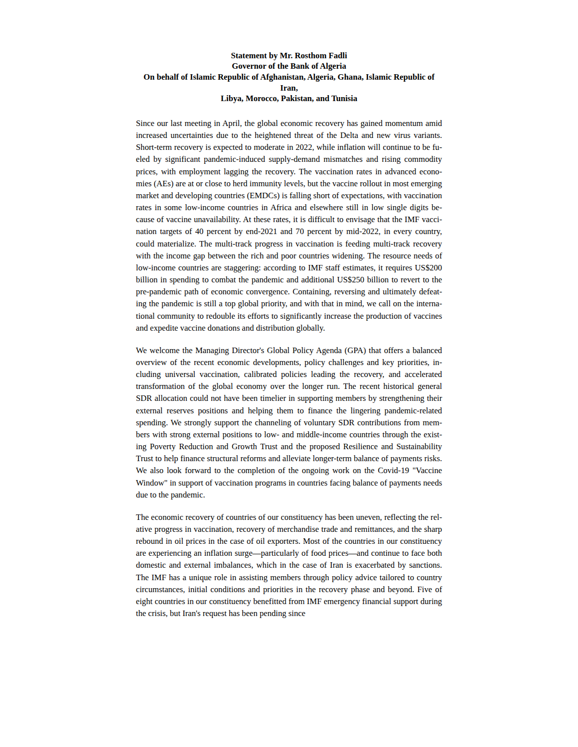Statement by Mr. Rosthom Fadli Governor of the Bank of Algeria On behalf of Islamic Republic of Afghanistan, Algeria, Ghana, Islamic Republic of Iran, Libya, Morocco, Pakistan, and Tunisia
Since our last meeting in April, the global economic recovery has gained momentum amid increased uncertainties due to the heightened threat of the Delta and new virus variants. Short-term recovery is expected to moderate in 2022, while inflation will continue to be fueled by significant pandemic-induced supply-demand mismatches and rising commodity prices, with employment lagging the recovery. The vaccination rates in advanced economies (AEs) are at or close to herd immunity levels, but the vaccine rollout in most emerging market and developing countries (EMDCs) is falling short of expectations, with vaccination rates in some low-income countries in Africa and elsewhere still in low single digits because of vaccine unavailability. At these rates, it is difficult to envisage that the IMF vaccination targets of 40 percent by end-2021 and 70 percent by mid-2022, in every country, could materialize. The multi-track progress in vaccination is feeding multi-track recovery with the income gap between the rich and poor countries widening. The resource needs of low-income countries are staggering: according to IMF staff estimates, it requires US$200 billion in spending to combat the pandemic and additional US$250 billion to revert to the pre-pandemic path of economic convergence. Containing, reversing and ultimately defeating the pandemic is still a top global priority, and with that in mind, we call on the international community to redouble its efforts to significantly increase the production of vaccines and expedite vaccine donations and distribution globally.
We welcome the Managing Director's Global Policy Agenda (GPA) that offers a balanced overview of the recent economic developments, policy challenges and key priorities, including universal vaccination, calibrated policies leading the recovery, and accelerated transformation of the global economy over the longer run. The recent historical general SDR allocation could not have been timelier in supporting members by strengthening their external reserves positions and helping them to finance the lingering pandemic-related spending. We strongly support the channeling of voluntary SDR contributions from members with strong external positions to low- and middle-income countries through the existing Poverty Reduction and Growth Trust and the proposed Resilience and Sustainability Trust to help finance structural reforms and alleviate longer-term balance of payments risks. We also look forward to the completion of the ongoing work on the Covid-19 "Vaccine Window" in support of vaccination programs in countries facing balance of payments needs due to the pandemic.
The economic recovery of countries of our constituency has been uneven, reflecting the relative progress in vaccination, recovery of merchandise trade and remittances, and the sharp rebound in oil prices in the case of oil exporters. Most of the countries in our constituency are experiencing an inflation surge—particularly of food prices—and continue to face both domestic and external imbalances, which in the case of Iran is exacerbated by sanctions. The IMF has a unique role in assisting members through policy advice tailored to country circumstances, initial conditions and priorities in the recovery phase and beyond. Five of eight countries in our constituency benefitted from IMF emergency financial support during the crisis, but Iran's request has been pending since